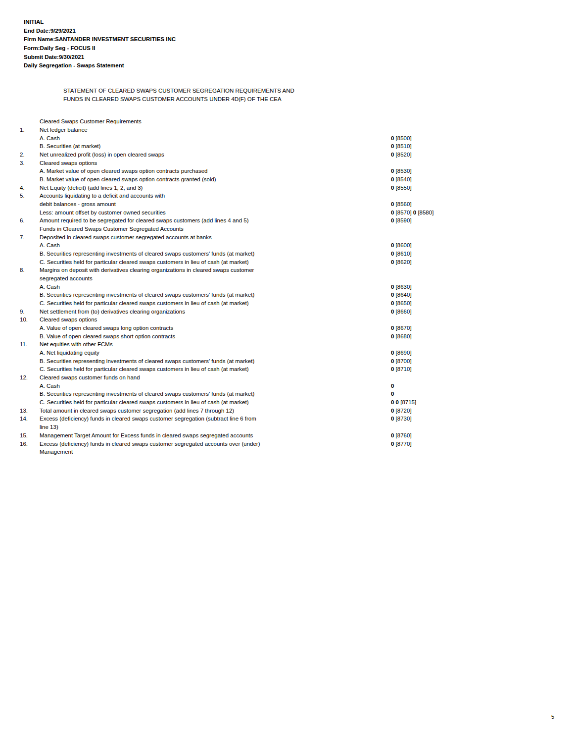INITIAL
End Date:9/29/2021
Firm Name:SANTANDER INVESTMENT SECURITIES INC
Form:Daily Seg - FOCUS II
Submit Date:9/30/2021
Daily Segregation - Swaps Statement
STATEMENT OF CLEARED SWAPS CUSTOMER SEGREGATION REQUIREMENTS AND
FUNDS IN CLEARED SWAPS CUSTOMER ACCOUNTS UNDER 4D(F) OF THE CEA
| | Cleared Swaps Customer Requirements |
| 1. | Net ledger balance |
| | A. Cash | 0 [8500] |
| | B. Securities (at market) | 0 [8510] |
| 2. | Net unrealized profit (loss) in open cleared swaps | 0 [8520] |
| 3. | Cleared swaps options |
| | A. Market value of open cleared swaps option contracts purchased | 0 [8530] |
| | B. Market value of open cleared swaps option contracts granted (sold) | 0 [8540] |
| 4. | Net Equity (deficit) (add lines 1, 2, and 3) | 0 [8550] |
| 5. | Accounts liquidating to a deficit and accounts with |
| | debit balances - gross amount | 0 [8560] |
| | Less: amount offset by customer owned securities | 0 [8570] 0 [8580] |
| 6. | Amount required to be segregated for cleared swaps customers (add lines 4 and 5) | 0 [8590] |
| | Funds in Cleared Swaps Customer Segregated Accounts |
| 7. | Deposited in cleared swaps customer segregated accounts at banks |
| | A. Cash | 0 [8600] |
| | B. Securities representing investments of cleared swaps customers' funds (at market) | 0 [8610] |
| | C. Securities held for particular cleared swaps customers in lieu of cash (at market) | 0 [8620] |
| 8. | Margins on deposit with derivatives clearing organizations in cleared swaps customer segregated accounts |
| | A. Cash | 0 [8630] |
| | B. Securities representing investments of cleared swaps customers' funds (at market) | 0 [8640] |
| | C. Securities held for particular cleared swaps customers in lieu of cash (at market) | 0 [8650] |
| 9. | Net settlement from (to) derivatives clearing organizations | 0 [8660] |
| 10. | Cleared swaps options |
| | A. Value of open cleared swaps long option contracts | 0 [8670] |
| | B. Value of open cleared swaps short option contracts | 0 [8680] |
| 11. | Net equities with other FCMs |
| | A. Net liquidating equity | 0 [8690] |
| | B. Securities representing investments of cleared swaps customers' funds (at market) | 0 [8700] |
| | C. Securities held for particular cleared swaps customers in lieu of cash (at market) | 0 [8710] |
| 12. | Cleared swaps customer funds on hand |
| | A. Cash | 0 |
| | B. Securities representing investments of cleared swaps customers' funds (at market) | 0 |
| | C. Securities held for particular cleared swaps customers in lieu of cash (at market) | 0 0 [8715] |
| 13. | Total amount in cleared swaps customer segregation (add lines 7 through 12) | 0 [8720] |
| 14. | Excess (deficiency) funds in cleared swaps customer segregation (subtract line 6 from line 13) | 0 [8730] |
| 15. | Management Target Amount for Excess funds in cleared swaps segregated accounts | 0 [8760] |
| 16. | Excess (deficiency) funds in cleared swaps customer segregated accounts over (under) Management | 0 [8770] |
5